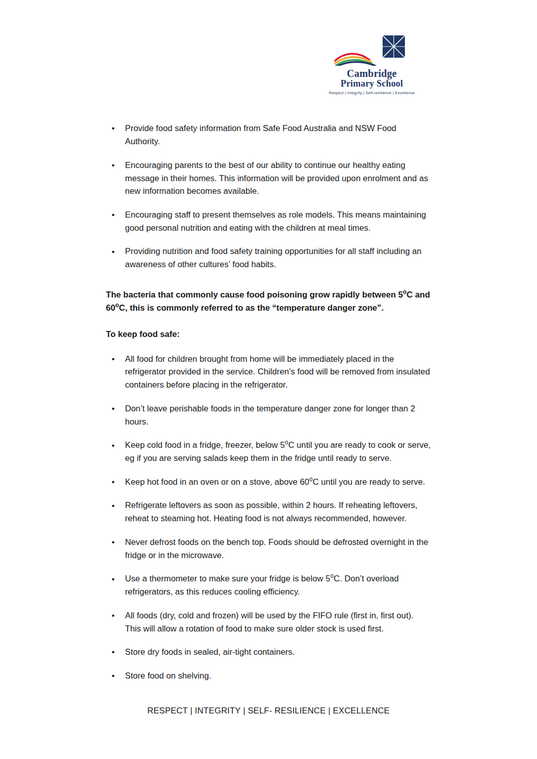CambridgePrimary School
Respect | Integrity | Self-resilience | Excellence
Provide food safety information from Safe Food Australia and NSW Food Authority.
Encouraging parents to the best of our ability to continue our healthy eating message in their homes. This information will be provided upon enrolment and as new information becomes available.
Encouraging staff to present themselves as role models. This means maintaining good personal nutrition and eating with the children at meal times.
Providing nutrition and food safety training opportunities for all staff including an awareness of other cultures’ food habits.
The bacteria that commonly cause food poisoning grow rapidly between 5oC and 60oC, this is commonly referred to as the “temperature danger zone”.
To keep food safe:
All food for children brought from home will be immediately placed in the refrigerator provided in the service. Children’s food will be removed from insulated containers before placing in the refrigerator.
Don’t leave perishable foods in the temperature danger zone for longer than 2 hours.
Keep cold food in a fridge, freezer, below 5oC until you are ready to cook or serve, eg if you are serving salads keep them in the fridge until ready to serve.
Keep hot food in an oven or on a stove, above 60oC until you are ready to serve.
Refrigerate leftovers as soon as possible, within 2 hours. If reheating leftovers, reheat to steaming hot. Heating food is not always recommended, however.
Never defrost foods on the bench top. Foods should be defrosted overnight in the fridge or in the microwave.
Use a thermometer to make sure your fridge is below 5oC. Don’t overload refrigerators, as this reduces cooling efficiency.
All foods (dry, cold and frozen) will be used by the FIFO rule (first in, first out). This will allow a rotation of food to make sure older stock is used first.
Store dry foods in sealed, air-tight containers.
Store food on shelving.
RESPECT | INTEGRITY | SELF- RESILIENCE | EXCELLENCE